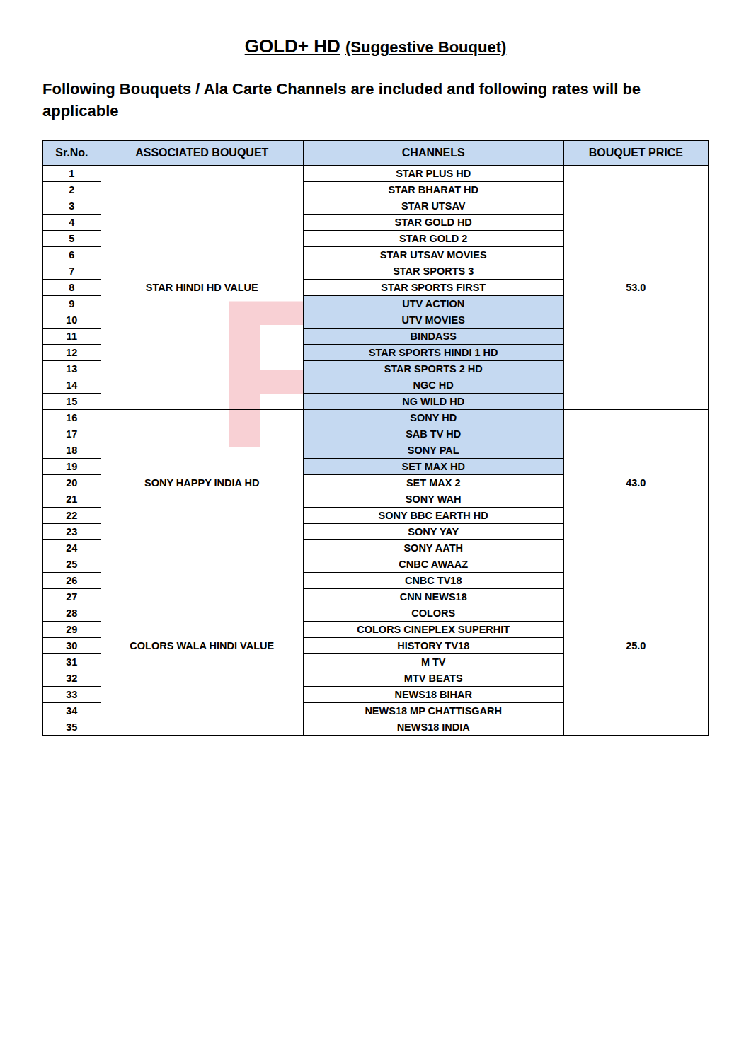GOLD+ HD (Suggestive Bouquet)
Following Bouquets / Ala Carte Channels are included and following rates will be applicable
FM
| Sr.No. | ASSOCIATED BOUQUET | CHANNELS | BOUQUET PRICE |
| --- | --- | --- | --- |
| 1 | STAR HINDI HD VALUE | STAR PLUS HD | 53.0 |
| 2 | STAR BHARAT HD |
| 3 | STAR UTSAV |
| 4 | STAR GOLD HD |
| 5 | STAR GOLD 2 |
| 6 | STAR UTSAV MOVIES |
| 7 | STAR SPORTS 3 |
| 8 | STAR SPORTS FIRST |
| 9 | UTV ACTION |
| 10 | UTV MOVIES |
| 11 | BINDASS |
| 12 | STAR SPORTS HINDI 1 HD |
| 13 | STAR SPORTS 2 HD |
| 14 | NGC HD |
| 15 | NG WILD HD |
| 16 | SONY HAPPY INDIA HD | SONY HD | 43.0 |
| 17 | SAB TV HD |
| 18 | SONY PAL |
| 19 | SET MAX HD |
| 20 | SET MAX 2 |
| 21 | SONY WAH |
| 22 | SONY BBC EARTH HD |
| 23 | SONY YAY |
| 24 | SONY AATH |
| 25 | COLORS WALA HINDI VALUE | CNBC AWAAZ | 25.0 |
| 26 | CNBC TV18 |
| 27 | CNN NEWS18 |
| 28 | COLORS |
| 29 | COLORS CINEPLEX SUPERHIT |
| 30 | HISTORY TV18 |
| 31 | M TV |
| 32 | MTV BEATS |
| 33 | NEWS18 BIHAR |
| 34 | NEWS18 MP CHATTISGARH |
| 35 | NEWS18 INDIA |